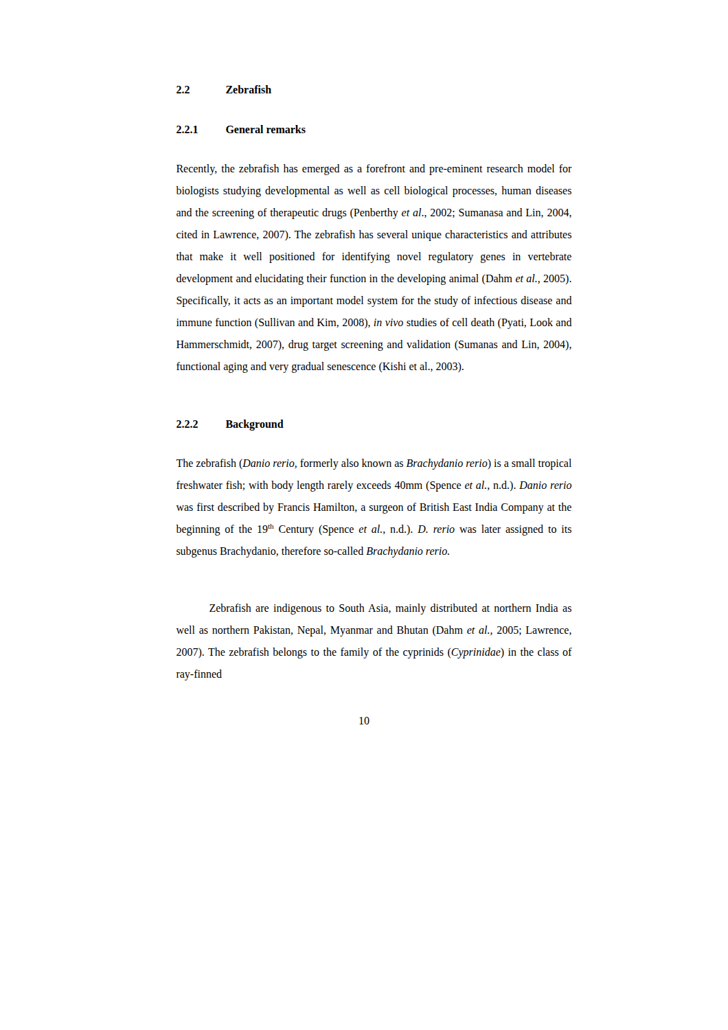2.2 Zebrafish
2.2.1 General remarks
Recently, the zebrafish has emerged as a forefront and pre-eminent research model for biologists studying developmental as well as cell biological processes, human diseases and the screening of therapeutic drugs (Penberthy et al., 2002; Sumanasa and Lin, 2004, cited in Lawrence, 2007). The zebrafish has several unique characteristics and attributes that make it well positioned for identifying novel regulatory genes in vertebrate development and elucidating their function in the developing animal (Dahm et al., 2005). Specifically, it acts as an important model system for the study of infectious disease and immune function (Sullivan and Kim, 2008), in vivo studies of cell death (Pyati, Look and Hammerschmidt, 2007), drug target screening and validation (Sumanas and Lin, 2004), functional aging and very gradual senescence (Kishi et al., 2003).
2.2.2 Background
The zebrafish (Danio rerio, formerly also known as Brachydanio rerio) is a small tropical freshwater fish; with body length rarely exceeds 40mm (Spence et al., n.d.). Danio rerio was first described by Francis Hamilton, a surgeon of British East India Company at the beginning of the 19th Century (Spence et al., n.d.). D. rerio was later assigned to its subgenus Brachydanio, therefore so-called Brachydanio rerio.
Zebrafish are indigenous to South Asia, mainly distributed at northern India as well as northern Pakistan, Nepal, Myanmar and Bhutan (Dahm et al., 2005; Lawrence, 2007). The zebrafish belongs to the family of the cyprinids (Cyprinidae) in the class of ray-finned
10